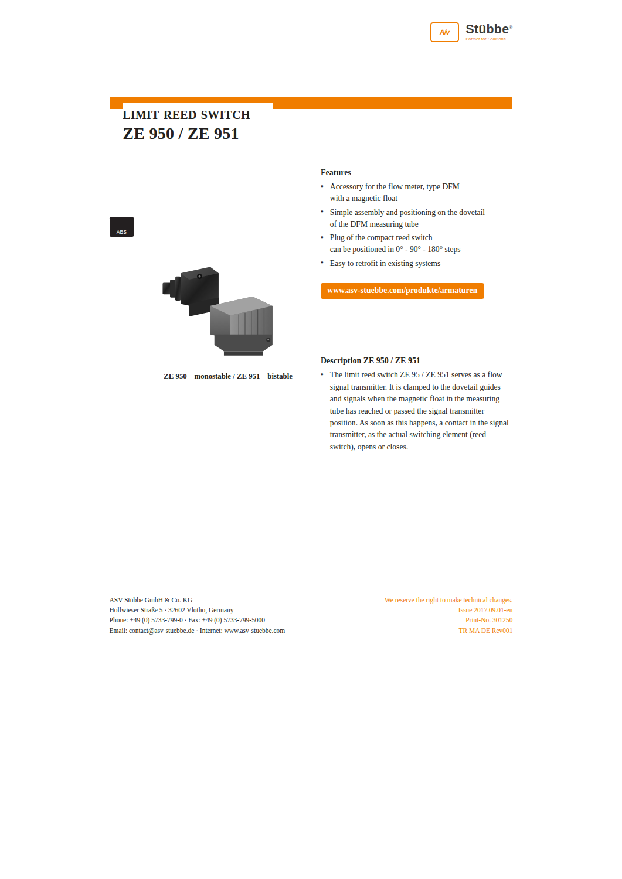A/v
Stübbe®
Partner for Solutions
Limit reed switch ZE 950 / ZE 951
ABS
ZE 950 – monostable / ZE 951 – bistable
Features
Accessory for the flow meter, type DFM
with a magnetic float
Simple assembly and positioning on the dovetail
of the DFM measuring tube
Plug of the compact reed switch
can be positioned in 0° - 90° - 180° steps
Easy to retrofit in existing systems
www.asv-stuebbe.com/produkte/armaturen
Description ZE 950 / ZE 951
The limit reed switch ZE 95 / ZE 951 serves as a flow signal transmitter. It is clamped to the dovetail guides and signals when the magnetic float in the measuring tube has reached or passed the signal transmitter position. As soon as this happens, a contact in the signal transmitter, as the actual switching element (reed switch), opens or closes.
ASV Stübbe GmbH & Co. KG
Hollwieser Straße 5 · 32602 Vlotho, Germany
Phone: +49 (0) 5733-799-0 · Fax: +49 (0) 5733-799-5000
Email: contact@asv-stuebbe.de · Internet: www.asv-stuebbe.com
We reserve the right to make technical changes.
Issue 2017.09.01-en
Print-No. 301250
TR MA DE Rev001